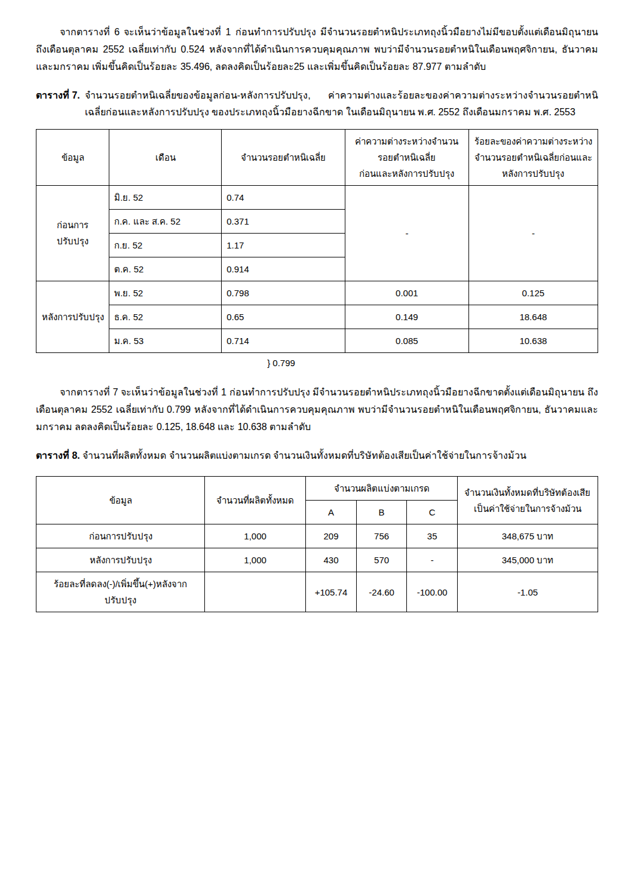จากตารางที่ 6 จะเห็นว่าข้อมูลในช่วงที่ 1 ก่อนทำการปรับปรุง มีจำนวนรอยตำหนิประเภทถุงนิ้วมือยางไม่มีขอบตั้งแต่เดือนมิถุนายน ถึงเดือนตุลาคม 2552 เฉลี่ยเท่ากับ 0.524 หลังจากที่ได้ดำเนินการควบคุมคุณภาพ พบว่ามีจำนวนรอยตำหนิในเดือนพฤศจิกายน, ธันวาคมและมกราคม เพิ่มขึ้นคิดเป็นร้อยละ 35.496, ลดลงคิดเป็นร้อยละ25 และเพิ่มขึ้นคิดเป็นร้อยละ 87.977 ตามลำดับ
ตารางที่ 7. จำนวนรอยตำหนิเฉลี่ยของข้อมูลก่อน-หลังการปรับปรุง, ค่าความต่างและร้อยละของค่าความต่างระหว่างจำนวนรอยตำหนิเฉลี่ยก่อนและหลังการปรับปรุง ของประเภทถุงนิ้วมือยางฉีกขาด ในเดือนมิถุนายน พ.ศ. 2552 ถึงเดือนมกราคม พ.ศ. 2553
| ข้อมูล | เดือน | จำนวนรอยตำหนิเฉลี่ย | ค่าความต่างระหว่างจำนวนรอยตำหนิเฉลี่ย ก่อนและหลังการปรับปรุง | ร้อยละของค่าความต่างระหว่างจำนวนรอยตำหนิเฉลี่ยก่อนและหลังการปรับปรุง |
| --- | --- | --- | --- | --- |
| ก่อนการปรับปรุง | มิ.ย. 52 | 0.74 | - | - |
| ก.ค. และ ส.ค. 52 | 0.371 |
| ก.ย. 52 | 1.17 |
| ต.ค. 52 | 0.914 |
| หลังการปรับปรุง | พ.ย. 52 | 0.798 | 0.001 | 0.125 |
| ธ.ค. 52 | 0.65 | 0.149 | 18.648 |
| ม.ค. 53 | 0.714 | 0.085 | 10.638 |
} 0.799
จากตารางที่ 7 จะเห็นว่าข้อมูลในช่วงที่ 1 ก่อนทำการปรับปรุง มีจำนวนรอยตำหนิประเภทถุงนิ้วมือยางฉีกขาดตั้งแต่เดือนมิถุนายน ถึงเดือนตุลาคม 2552 เฉลี่ยเท่ากับ 0.799 หลังจากที่ได้ดำเนินการควบคุมคุณภาพ พบว่ามีจำนวนรอยตำหนิในเดือนพฤศจิกายน, ธันวาคมและมกราคม ลดลงคิดเป็นร้อยละ 0.125, 18.648 และ 10.638 ตามลำดับ
ตารางที่ 8. จำนวนที่ผลิตทั้งหมด จำนวนผลิตแบ่งตามเกรด จำนวนเงินทั้งหมดที่บริษัทต้องเสียเป็นค่าใช้จ่ายในการจ้างม้วน
| ข้อมูล | จำนวนที่ผลิตทั้งหมด | จำนวนผลิตแบ่งตามเกรด | จำนวนเงินทั้งหมดที่บริษัทต้องเสียเป็นค่าใช้จ่ายในการจ้างม้วน |
| --- | --- | --- | --- |
| A | B | C |
| ก่อนการปรับปรุง | 1,000 | 209 | 756 | 35 | 348,675 บาท |
| หลังการปรับปรุง | 1,000 | 430 | 570 | - | 345,000 บาท |
| ร้อยละที่ลดลง(-)/เพิ่มขึ้น(+)หลังจากปรับปรุง | | +105.74 | -24.60 | -100.00 | -1.05 |